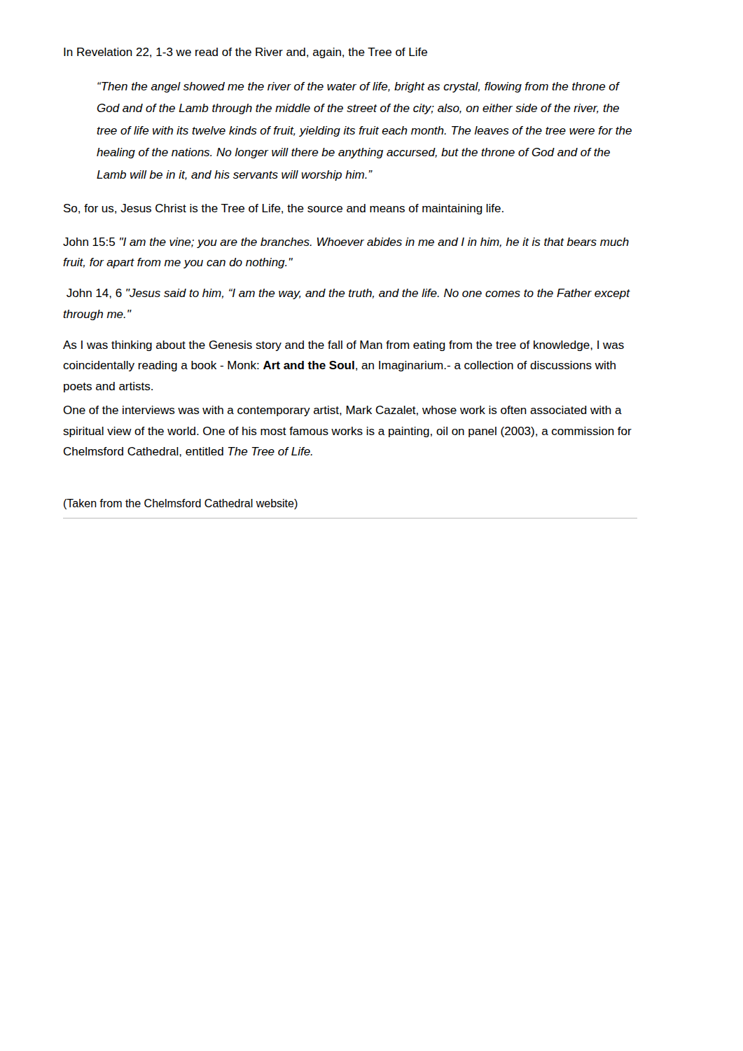In Revelation 22, 1-3 we read of the River and, again, the Tree of Life
“Then the angel showed me the river of the water of life, bright as crystal, flowing from the throne of God and of the Lamb through the middle of the street of the city; also, on either side of the river, the tree of life with its twelve kinds of fruit, yielding its fruit each month. The leaves of the tree were for the healing of the nations. No longer will there be anything accursed, but the throne of God and of the Lamb will be in it, and his servants will worship him.”
So, for us, Jesus Christ is the Tree of Life, the source and means of maintaining life.
John 15:5 "I am the vine; you are the branches. Whoever abides in me and I in him, he it is that bears much fruit, for apart from me you can do nothing."
John 14, 6 "Jesus said to him, “I am the way, and the truth, and the life. No one comes to the Father except through me."
As I was thinking about the Genesis story and the fall of Man from eating from the tree of knowledge, I was coincidentally reading a book - Monk: Art and the Soul, an Imaginarium.- a collection of discussions with poets and artists.
One of the interviews was with a contemporary artist, Mark Cazalet, whose work is often associated with a spiritual view of the world. One of his most famous works is a painting, oil on panel (2003), a commission for Chelmsford Cathedral, entitled The Tree of Life.
(Taken from the Chelmsford Cathedral website)